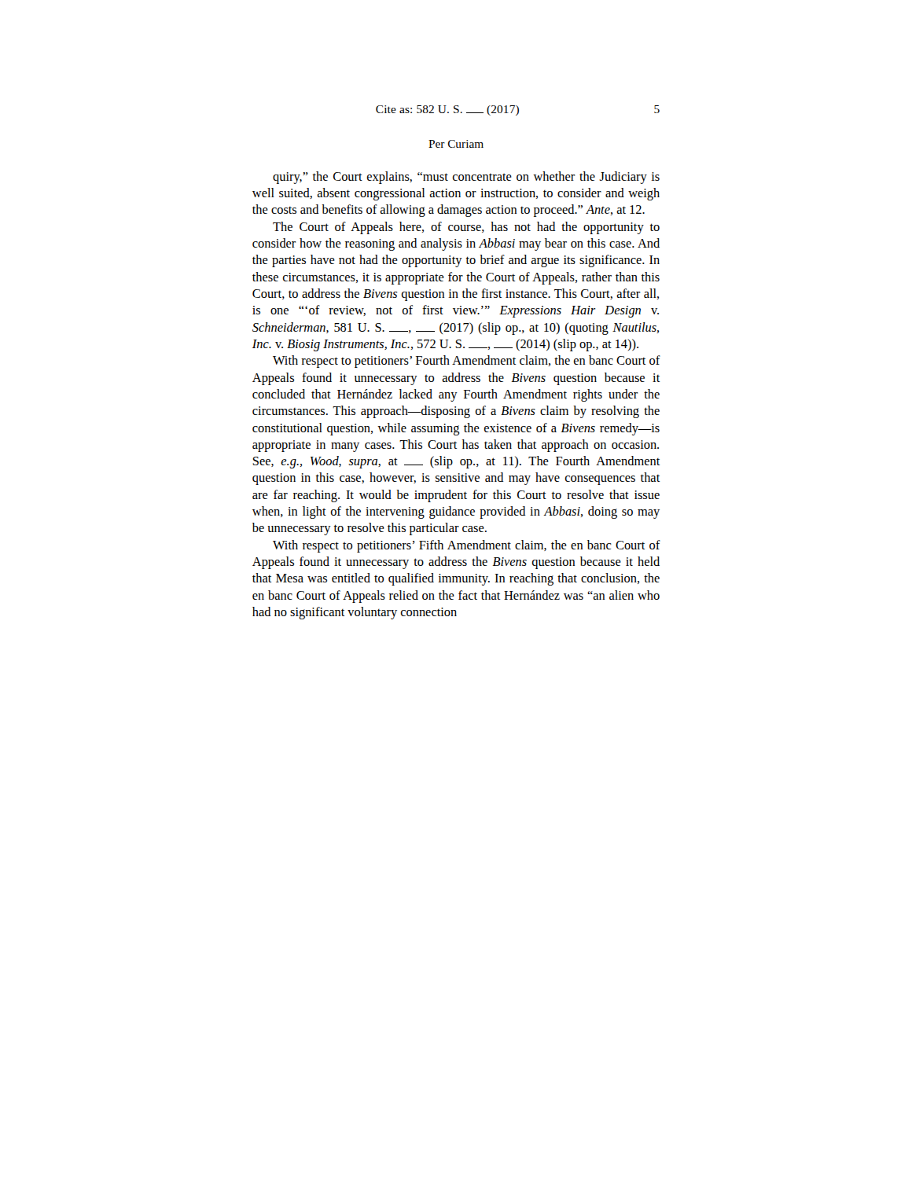Cite as: 582 U. S. (2017) 5
Per Curiam
quiry,” the Court explains, “must concentrate on whether the Judiciary is well suited, absent congressional action or instruction, to consider and weigh the costs and benefits of allowing a damages action to proceed.” Ante, at 12.
The Court of Appeals here, of course, has not had the opportunity to consider how the reasoning and analysis in Abbasi may bear on this case. And the parties have not had the opportunity to brief and argue its significance. In these circumstances, it is appropriate for the Court of Appeals, rather than this Court, to address the Bivens question in the first instance. This Court, after all, is one “‘of review, not of first view.’” Expressions Hair Design v. Schneiderman, 581 U. S. , (2017) (slip op., at 10) (quoting Nautilus, Inc. v. Biosig Instruments, Inc., 572 U. S. , (2014) (slip op., at 14)).
With respect to petitioners’ Fourth Amendment claim, the en banc Court of Appeals found it unnecessary to address the Bivens question because it concluded that Hernández lacked any Fourth Amendment rights under the circumstances. This approach—disposing of a Bivens claim by resolving the constitutional question, while assuming the existence of a Bivens remedy—is appropriate in many cases. This Court has taken that approach on occasion. See, e.g., Wood, supra, at (slip op., at 11). The Fourth Amendment question in this case, however, is sensitive and may have consequences that are far reaching. It would be imprudent for this Court to resolve that issue when, in light of the intervening guidance provided in Abbasi, doing so may be unnecessary to resolve this particular case.
With respect to petitioners’ Fifth Amendment claim, the en banc Court of Appeals found it unnecessary to address the Bivens question because it held that Mesa was entitled to qualified immunity. In reaching that conclusion, the en banc Court of Appeals relied on the fact that Hernández was “an alien who had no significant voluntary connection